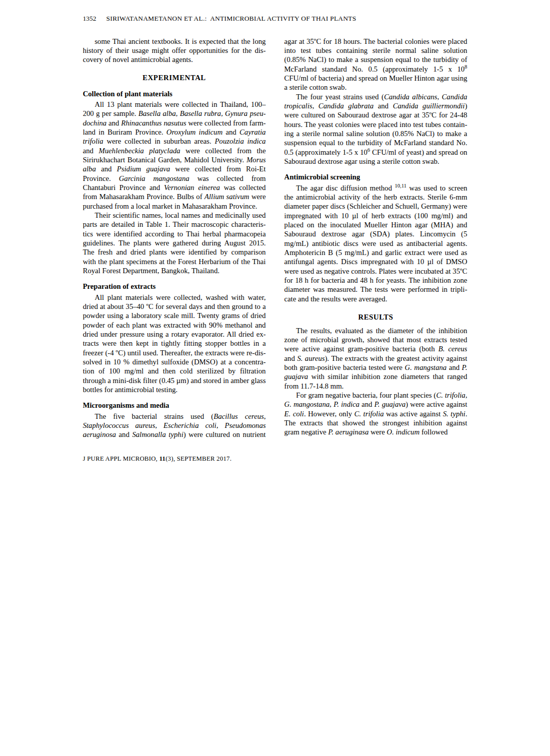1352 Siriwatanametanon et al.: Antimicrobial Activity of Thai Plants
some Thai ancient textbooks. It is expected that the long history of their usage might offer opportunities for the discovery of novel antimicrobial agents.
Experimental
Collection of plant materials
All 13 plant materials were collected in Thailand, 100–200 g per sample. Basella alba, Basella rubra, Gynura pseudochina and Rhinacanthus nasutus were collected from farmland in Buriram Province. Oroxylum indicum and Cayratia trifolia were collected in suburban areas. Pouzolzia indica and Muehlenbeckia platyclada were collected from the Sirirukhachart Botanical Garden, Mahidol University. Morus alba and Psidium guajava were collected from Roi-Et Province. Garcinia mangostana was collected from Chantaburi Province and Vernonian einerea was collected from Mahasarakham Province. Bulbs of Allium sativum were purchased from a local market in Mahasarakham Province.
Their scientific names, local names and medicinally used parts are detailed in Table 1. Their macroscopic characteristics were identified according to Thai herbal pharmacopeia guidelines. The plants were gathered during August 2015. The fresh and dried plants were identified by comparison with the plant specimens at the Forest Herbarium of the Thai Royal Forest Department, Bangkok, Thailand.
Preparation of extracts
All plant materials were collected, washed with water, dried at about 35–40 ºC for several days and then ground to a powder using a laboratory scale mill. Twenty grams of dried powder of each plant was extracted with 90% methanol and dried under pressure using a rotary evaporator. All dried extracts were then kept in tightly fitting stopper bottles in a freezer (-4 ºC) until used. Thereafter, the extracts were re-dissolved in 10 % dimethyl sulfoxide (DMSO) at a concentration of 100 mg/ml and then cold sterilized by filtration through a mini-disk filter (0.45 µm) and stored in amber glass bottles for antimicrobial testing.
Microorganisms and media
The five bacterial strains used (Bacillus cereus, Staphylococcus aureus, Escherichia coli, Pseudomonas aeruginosa and Salmonalla typhi) were cultured on nutrient agar at 35ºC for 18 hours. The bacterial colonies were placed into test tubes containing sterile normal saline solution (0.85% NaCl) to make a suspension equal to the turbidity of McFarland standard No. 0.5 (approximately 1-5 x 108 CFU/ml of bacteria) and spread on Mueller Hinton agar using a sterile cotton swab.
The four yeast strains used (Candida albicans, Candida tropicalis, Candida glabrata and Candida guilliermondii) were cultured on Sabouraud dextrose agar at 35ºC for 24-48 hours. The yeast colonies were placed into test tubes containing a sterile normal saline solution (0.85% NaCl) to make a suspension equal to the turbidity of McFarland standard No. 0.5 (approximately 1-5 x 106 CFU/ml of yeast) and spread on Sabouraud dextrose agar using a sterile cotton swab.
Antimicrobial screening
The agar disc diffusion method 10,11 was used to screen the antimicrobial activity of the herb extracts. Sterile 6-mm diameter paper discs (Schleicher and Schuell, Germany) were impregnated with 10 µl of herb extracts (100 mg/ml) and placed on the inoculated Mueller Hinton agar (MHA) and Sabouraud dextrose agar (SDA) plates. Lincomycin (5 mg/mL) antibiotic discs were used as antibacterial agents. Amphotericin B (5 mg/mL) and garlic extract were used as antifungal agents. Discs impregnated with 10 µl of DMSO were used as negative controls. Plates were incubated at 35ºC for 18 h for bacteria and 48 h for yeasts. The inhibition zone diameter was measured. The tests were performed in triplicate and the results were averaged.
Results
The results, evaluated as the diameter of the inhibition zone of microbial growth, showed that most extracts tested were active against gram-positive bacteria (both B. cereus and S. aureus). The extracts with the greatest activity against both gram-positive bacteria tested were G. mangstana and P. guajava with similar inhibition zone diameters that ranged from 11.7-14.8 mm.
For gram negative bacteria, four plant species (C. trifolia, G. mangostana, P. indica and P. guajava) were active against E. coli. However, only C. trifolia was active against S. typhi. The extracts that showed the strongest inhibition against gram negative P. aeruginasa were O. indicum followed
J PURE APPL MICROBIO, 11(3), SEPTEMBER 2017.